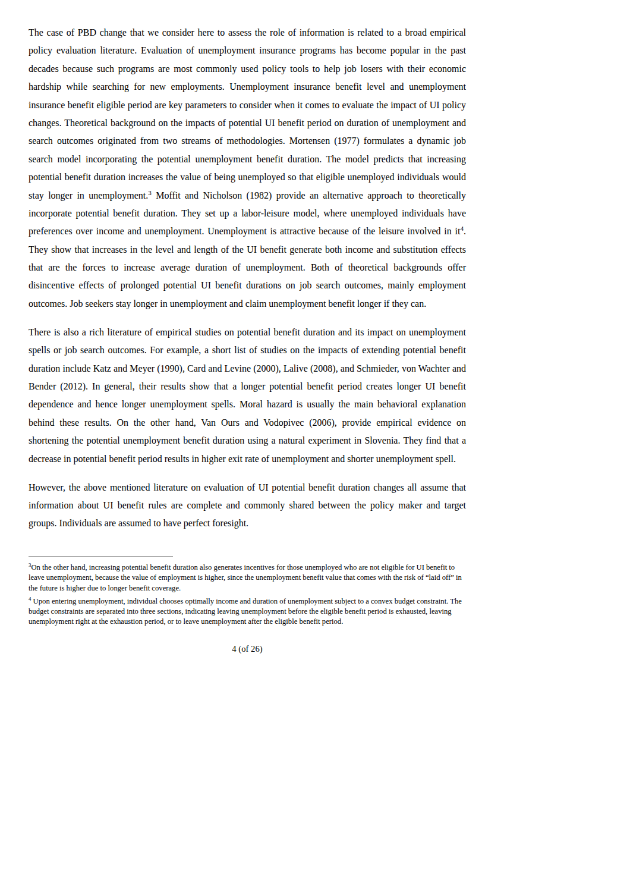The case of PBD change that we consider here to assess the role of information is related to a broad empirical policy evaluation literature. Evaluation of unemployment insurance programs has become popular in the past decades because such programs are most commonly used policy tools to help job losers with their economic hardship while searching for new employments. Unemployment insurance benefit level and unemployment insurance benefit eligible period are key parameters to consider when it comes to evaluate the impact of UI policy changes. Theoretical background on the impacts of potential UI benefit period on duration of unemployment and search outcomes originated from two streams of methodologies. Mortensen (1977) formulates a dynamic job search model incorporating the potential unemployment benefit duration. The model predicts that increasing potential benefit duration increases the value of being unemployed so that eligible unemployed individuals would stay longer in unemployment.3 Moffit and Nicholson (1982) provide an alternative approach to theoretically incorporate potential benefit duration. They set up a labor-leisure model, where unemployed individuals have preferences over income and unemployment. Unemployment is attractive because of the leisure involved in it4. They show that increases in the level and length of the UI benefit generate both income and substitution effects that are the forces to increase average duration of unemployment. Both of theoretical backgrounds offer disincentive effects of prolonged potential UI benefit durations on job search outcomes, mainly employment outcomes. Job seekers stay longer in unemployment and claim unemployment benefit longer if they can.
There is also a rich literature of empirical studies on potential benefit duration and its impact on unemployment spells or job search outcomes. For example, a short list of studies on the impacts of extending potential benefit duration include Katz and Meyer (1990), Card and Levine (2000), Lalive (2008), and Schmieder, von Wachter and Bender (2012). In general, their results show that a longer potential benefit period creates longer UI benefit dependence and hence longer unemployment spells. Moral hazard is usually the main behavioral explanation behind these results. On the other hand, Van Ours and Vodopivec (2006), provide empirical evidence on shortening the potential unemployment benefit duration using a natural experiment in Slovenia. They find that a decrease in potential benefit period results in higher exit rate of unemployment and shorter unemployment spell.
However, the above mentioned literature on evaluation of UI potential benefit duration changes all assume that information about UI benefit rules are complete and commonly shared between the policy maker and target groups. Individuals are assumed to have perfect foresight.
3On the other hand, increasing potential benefit duration also generates incentives for those unemployed who are not eligible for UI benefit to leave unemployment, because the value of employment is higher, since the unemployment benefit value that comes with the risk of “laid off” in the future is higher due to longer benefit coverage.
4 Upon entering unemployment, individual chooses optimally income and duration of unemployment subject to a convex budget constraint. The budget constraints are separated into three sections, indicating leaving unemployment before the eligible benefit period is exhausted, leaving unemployment right at the exhaustion period, or to leave unemployment after the eligible benefit period.
4 (of 26)